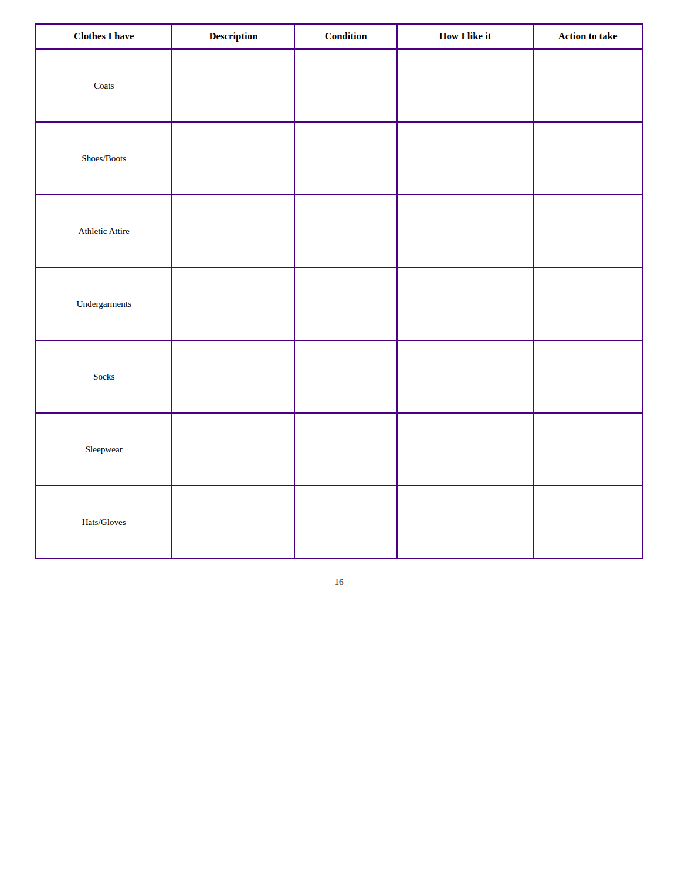| Clothes I have | Description | Condition | How I like it | Action to take |
| --- | --- | --- | --- | --- |
| Coats | | | | |
| Shoes/Boots | | | | |
| Athletic Attire | | | | |
| Undergarments | | | | |
| Socks | | | | |
| Sleepwear | | | | |
| Hats/Gloves | | | | |
16